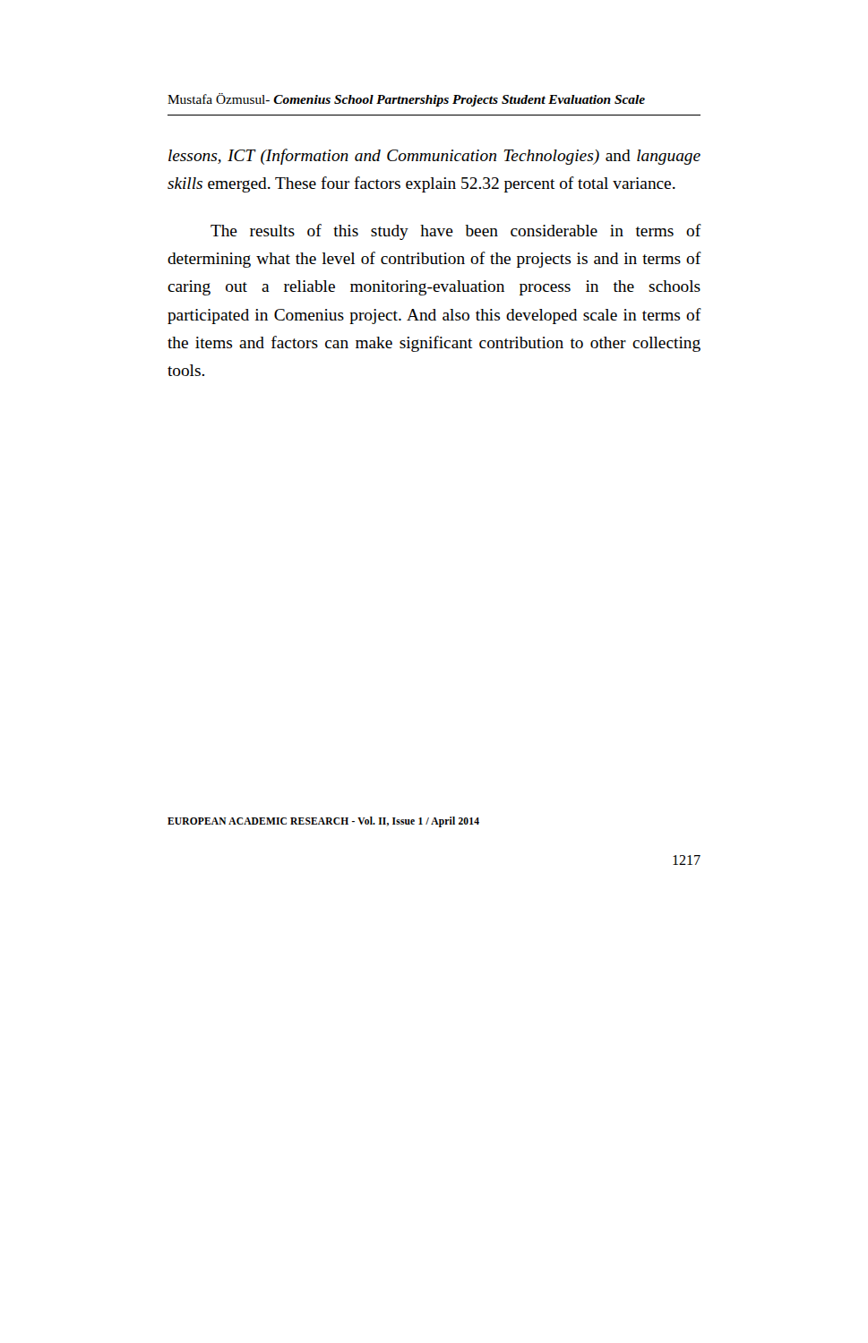Mustafa Özmusul- Comenius School Partnerships Projects Student Evaluation Scale
lessons, ICT (Information and Communication Technologies) and language skills emerged. These four factors explain 52.32 percent of total variance.
The results of this study have been considerable in terms of determining what the level of contribution of the projects is and in terms of caring out a reliable monitoring-evaluation process in the schools participated in Comenius project. And also this developed scale in terms of the items and factors can make significant contribution to other collecting tools.
EUROPEAN ACADEMIC RESEARCH - Vol. II, Issue 1 / April 2014
1217